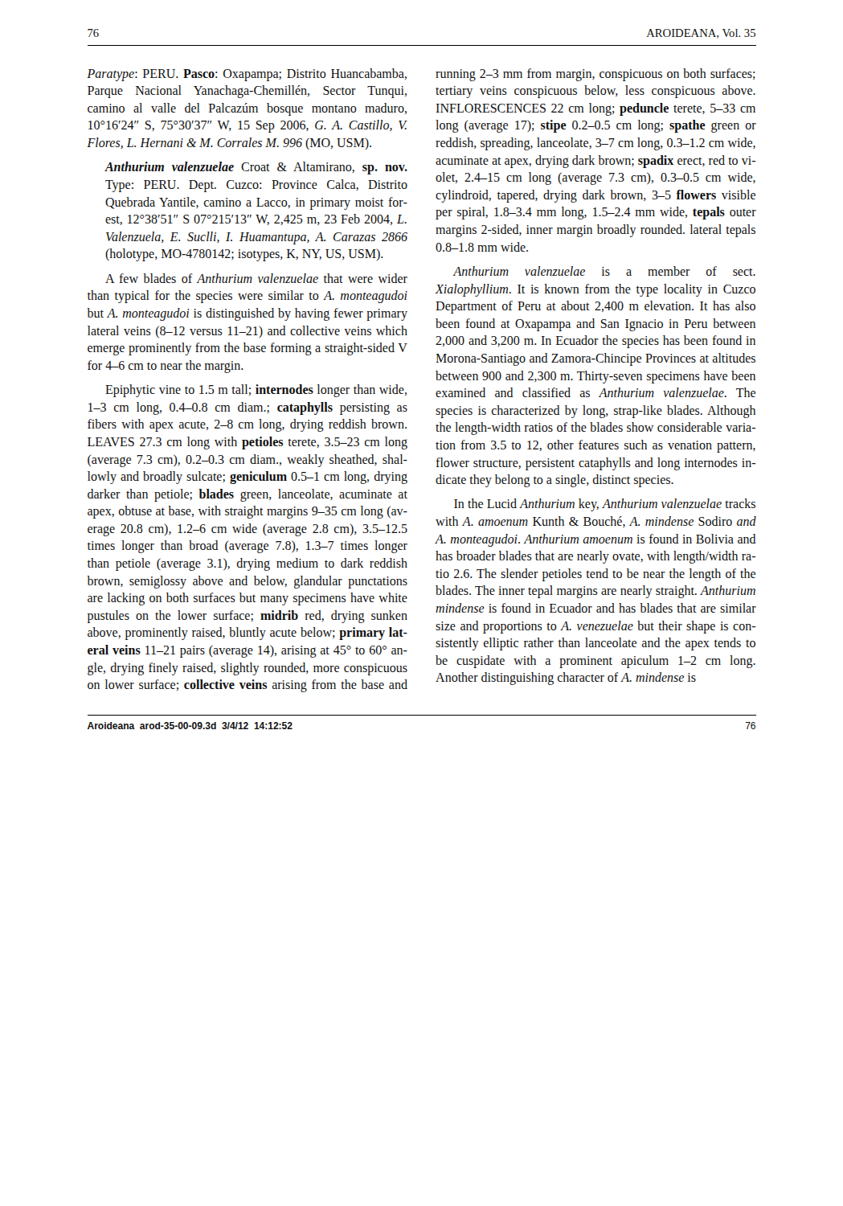76 AROIDEANA, Vol. 35
Paratype: PERU. Pasco: Oxapampa; Distrito Huancabamba, Parque Nacional Yanachaga-Chemillén, Sector Tunqui, camino al valle del Palcazúm bosque montano maduro, 10°16′24″ S, 75°30′37″ W, 15 Sep 2006, G. A. Castillo, V. Flores, L. Hernani & M. Corrales M. 996 (MO, USM).
Anthurium valenzuelae Croat & Altamirano, sp. nov. Type: PERU. Dept. Cuzco: Province Calca, Distrito Quebrada Yantile, camino a Lacco, in primary moist forest, 12°38′51″ S 07°215′13″ W, 2,425 m, 23 Feb 2004, L. Valenzuela, E. Suclli, I. Huamantupa, A. Carazas 2866 (holotype, MO-4780142; isotypes, K, NY, US, USM).
A few blades of Anthurium valenzuelae that were wider than typical for the species were similar to A. monteagudoi but A. monteagudoi is distinguished by having fewer primary lateral veins (8–12 versus 11–21) and collective veins which emerge prominently from the base forming a straight-sided V for 4–6 cm to near the margin.
Epiphytic vine to 1.5 m tall; internodes longer than wide, 1–3 cm long, 0.4–0.8 cm diam.; cataphylls persisting as fibers with apex acute, 2–8 cm long, drying reddish brown. LEAVES 27.3 cm long with petioles terete, 3.5–23 cm long (average 7.3 cm), 0.2–0.3 cm diam., weakly sheathed, shallowly and broadly sulcate; geniculum 0.5–1 cm long, drying darker than petiole; blades green, lanceolate, acuminate at apex, obtuse at base, with straight margins 9–35 cm long (average 20.8 cm), 1.2–6 cm wide (average 2.8 cm), 3.5–12.5 times longer than broad (average 7.8), 1.3–7 times longer than petiole (average 3.1), drying medium to dark reddish brown, semiglossy above and below, glandular punctations are lacking on both surfaces but many specimens have white pustules on the lower surface; midrib red, drying sunken above, prominently raised, bluntly acute below; primary lateral veins 11–21 pairs (average 14), arising at 45° to 60° angle, drying finely raised, slightly rounded, more conspicuous on lower surface; collective veins arising from the base and running 2–3 mm from margin, conspicuous on both surfaces; tertiary veins conspicuous below, less conspicuous above. INFLORESCENCES 22 cm long; peduncle terete, 5–33 cm long (average 17); stipe 0.2–0.5 cm long; spathe green or reddish, spreading, lanceolate, 3–7 cm long, 0.3–1.2 cm wide, acuminate at apex, drying dark brown; spadix erect, red to violet, 2.4–15 cm long (average 7.3 cm), 0.3–0.5 cm wide, cylindroid, tapered, drying dark brown, 3–5 flowers visible per spiral, 1.8–3.4 mm long, 1.5–2.4 mm wide, tepals outer margins 2-sided, inner margin broadly rounded. lateral tepals 0.8–1.8 mm wide.
Anthurium valenzuelae is a member of sect. Xialophyllium. It is known from the type locality in Cuzco Department of Peru at about 2,400 m elevation. It has also been found at Oxapampa and San Ignacio in Peru between 2,000 and 3,200 m. In Ecuador the species has been found in Morona-Santiago and Zamora-Chincipe Provinces at altitudes between 900 and 2,300 m. Thirty-seven specimens have been examined and classified as Anthurium valenzuelae. The species is characterized by long, strap-like blades. Although the length-width ratios of the blades show considerable variation from 3.5 to 12, other features such as venation pattern, flower structure, persistent cataphylls and long internodes indicate they belong to a single, distinct species.
In the Lucid Anthurium key, Anthurium valenzuelae tracks with A. amoenum Kunth & Bouché, A. mindense Sodiro and A. monteagudoi. Anthurium amoenum is found in Bolivia and has broader blades that are nearly ovate, with length/width ratio 2.6. The slender petioles tend to be near the length of the blades. The inner tepal margins are nearly straight. Anthurium mindense is found in Ecuador and has blades that are similar size and proportions to A. venezuelae but their shape is consistently elliptic rather than lanceolate and the apex tends to be cuspidate with a prominent apiculum 1–2 cm long. Another distinguishing character of A. mindense is
Aroideana arod-35-00-09.3d 3/4/12 14:12:52 76